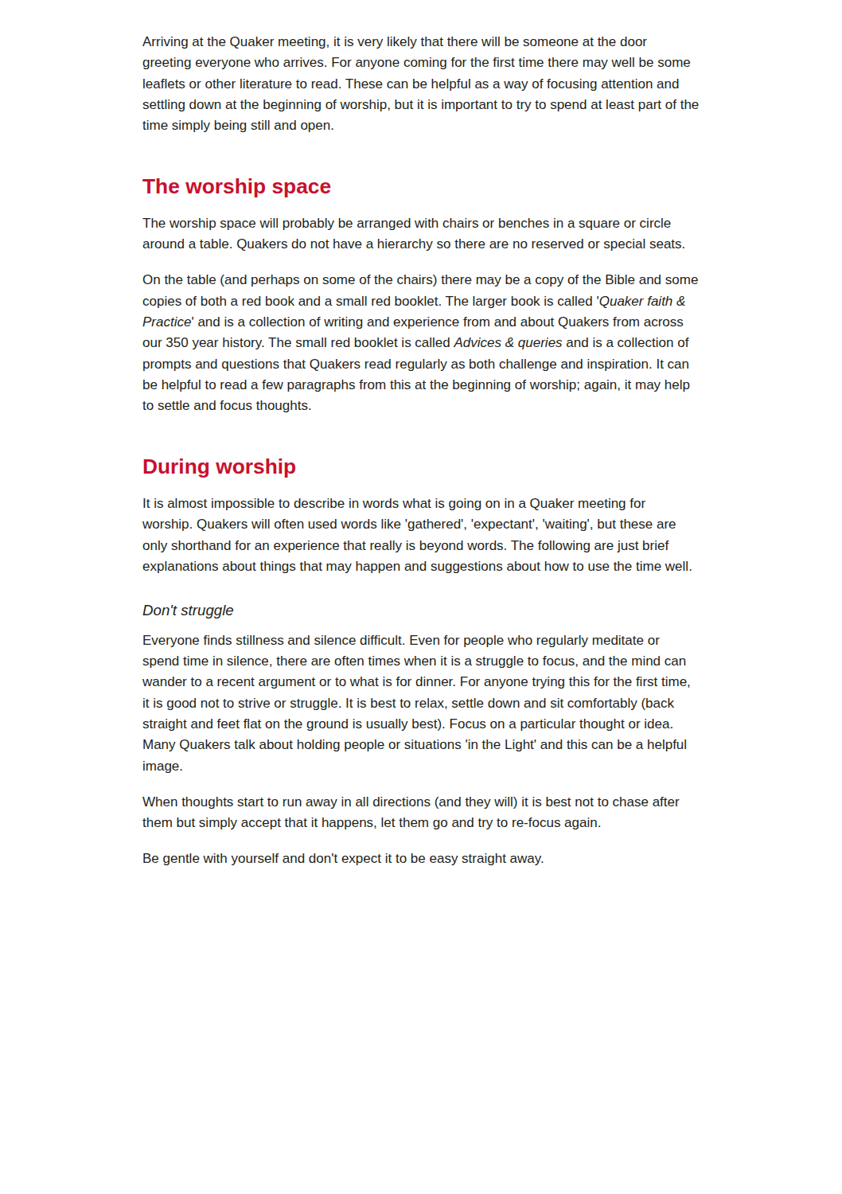Arriving at the Quaker meeting, it is very likely that there will be someone at the door greeting everyone who arrives. For anyone coming for the first time there may well be some leaflets or other literature to read. These can be helpful as a way of focusing attention and settling down at the beginning of worship, but it is important to try to spend at least part of the time simply being still and open.
The worship space
The worship space will probably be arranged with chairs or benches in a square or circle around a table. Quakers do not have a hierarchy so there are no reserved or special seats.
On the table (and perhaps on some of the chairs) there may be a copy of the Bible and some copies of both a red book and a small red booklet. The larger book is called 'Quaker faith & Practice' and is a collection of writing and experience from and about Quakers from across our 350 year history. The small red booklet is called Advices & queries and is a collection of prompts and questions that Quakers read regularly as both challenge and inspiration. It can be helpful to read a few paragraphs from this at the beginning of worship; again, it may help to settle and focus thoughts.
During worship
It is almost impossible to describe in words what is going on in a Quaker meeting for worship. Quakers will often used words like 'gathered', 'expectant', 'waiting', but these are only shorthand for an experience that really is beyond words. The following are just brief explanations about things that may happen and suggestions about how to use the time well.
Don't struggle
Everyone finds stillness and silence difficult. Even for people who regularly meditate or spend time in silence, there are often times when it is a struggle to focus, and the mind can wander to a recent argument or to what is for dinner. For anyone trying this for the first time, it is good not to strive or struggle. It is best to relax, settle down and sit comfortably (back straight and feet flat on the ground is usually best). Focus on a particular thought or idea. Many Quakers talk about holding people or situations 'in the Light' and this can be a helpful image.
When thoughts start to run away in all directions (and they will) it is best not to chase after them but simply accept that it happens, let them go and try to re-focus again.
Be gentle with yourself and don't expect it to be easy straight away.